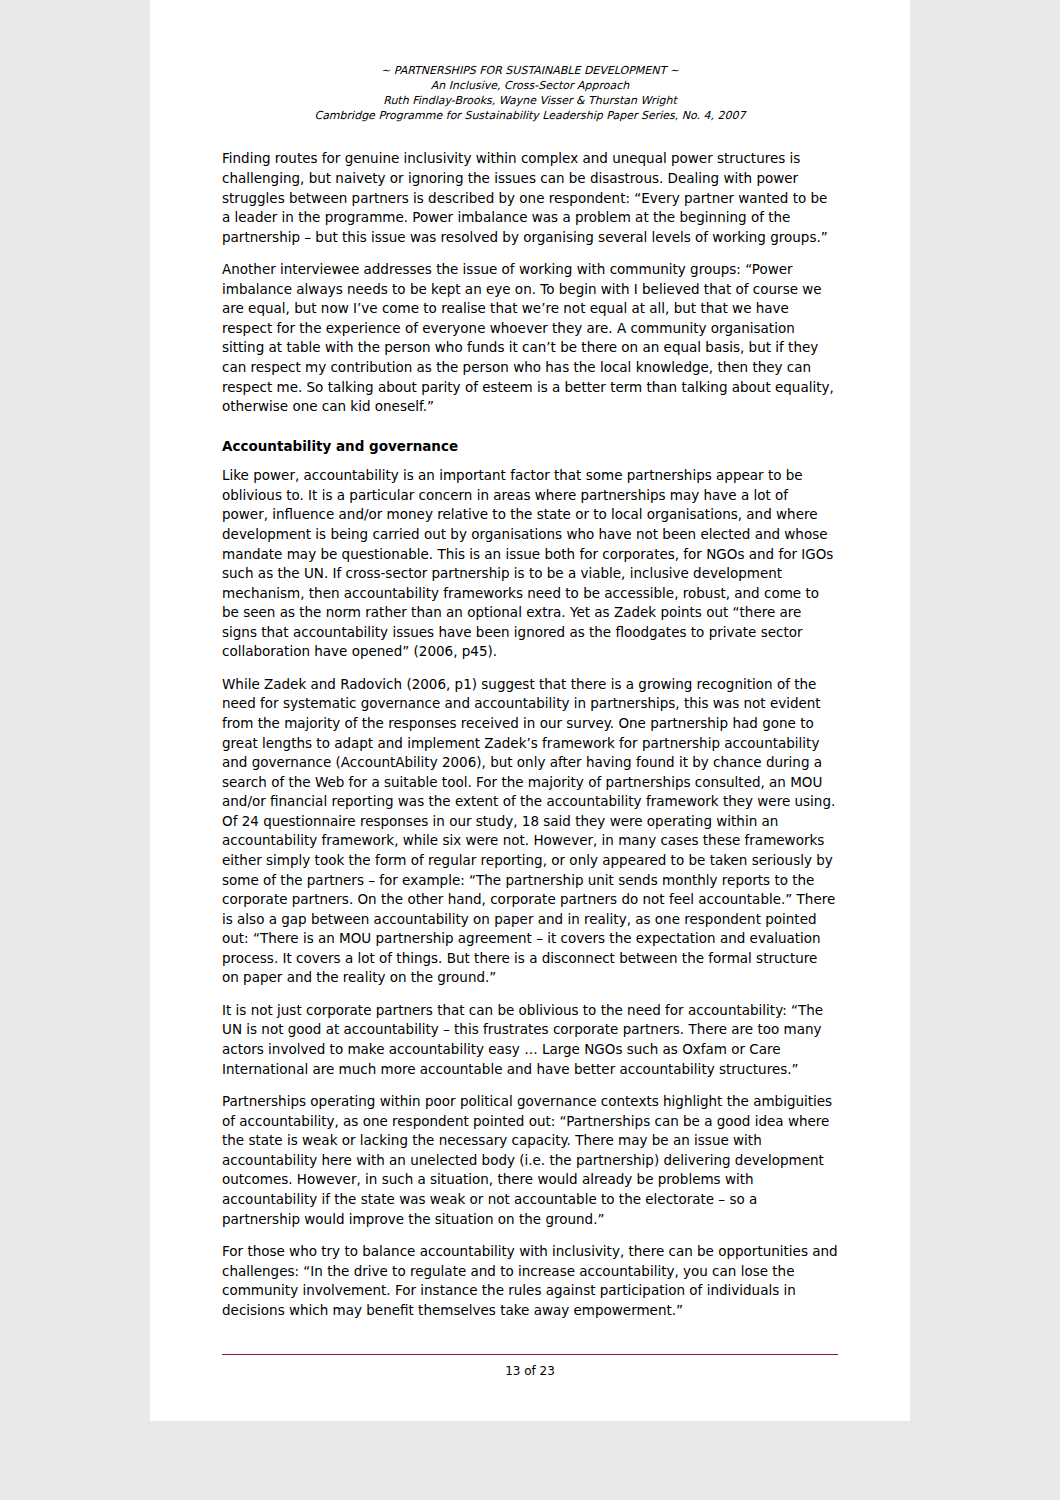~ PARTNERSHIPS FOR SUSTAINABLE DEVELOPMENT ~
An Inclusive, Cross-Sector Approach
Ruth Findlay-Brooks, Wayne Visser & Thurstan Wright
Cambridge Programme for Sustainability Leadership Paper Series, No. 4, 2007
Finding routes for genuine inclusivity within complex and unequal power structures is challenging, but naivety or ignoring the issues can be disastrous. Dealing with power struggles between partners is described by one respondent: “Every partner wanted to be a leader in the programme. Power imbalance was a problem at the beginning of the partnership – but this issue was resolved by organising several levels of working groups.”
Another interviewee addresses the issue of working with community groups: “Power imbalance always needs to be kept an eye on. To begin with I believed that of course we are equal, but now I’ve come to realise that we’re not equal at all, but that we have respect for the experience of everyone whoever they are. A community organisation sitting at table with the person who funds it can’t be there on an equal basis, but if they can respect my contribution as the person who has the local knowledge, then they can respect me. So talking about parity of esteem is a better term than talking about equality, otherwise one can kid oneself.”
Accountability and governance
Like power, accountability is an important factor that some partnerships appear to be oblivious to. It is a particular concern in areas where partnerships may have a lot of power, influence and/or money relative to the state or to local organisations, and where development is being carried out by organisations who have not been elected and whose mandate may be questionable. This is an issue both for corporates, for NGOs and for IGOs such as the UN. If cross-sector partnership is to be a viable, inclusive development mechanism, then accountability frameworks need to be accessible, robust, and come to be seen as the norm rather than an optional extra. Yet as Zadek points out “there are signs that accountability issues have been ignored as the floodgates to private sector collaboration have opened” (2006, p45).
While Zadek and Radovich (2006, p1) suggest that there is a growing recognition of the need for systematic governance and accountability in partnerships, this was not evident from the majority of the responses received in our survey. One partnership had gone to great lengths to adapt and implement Zadek’s framework for partnership accountability and governance (AccountAbility 2006), but only after having found it by chance during a search of the Web for a suitable tool. For the majority of partnerships consulted, an MOU and/or financial reporting was the extent of the accountability framework they were using. Of 24 questionnaire responses in our study, 18 said they were operating within an accountability framework, while six were not. However, in many cases these frameworks either simply took the form of regular reporting, or only appeared to be taken seriously by some of the partners – for example: “The partnership unit sends monthly reports to the corporate partners. On the other hand, corporate partners do not feel accountable.” There is also a gap between accountability on paper and in reality, as one respondent pointed out: “There is an MOU partnership agreement – it covers the expectation and evaluation process. It covers a lot of things. But there is a disconnect between the formal structure on paper and the reality on the ground.”
It is not just corporate partners that can be oblivious to the need for accountability: “The UN is not good at accountability – this frustrates corporate partners. There are too many actors involved to make accountability easy … Large NGOs such as Oxfam or Care International are much more accountable and have better accountability structures.”
Partnerships operating within poor political governance contexts highlight the ambiguities of accountability, as one respondent pointed out: “Partnerships can be a good idea where the state is weak or lacking the necessary capacity. There may be an issue with accountability here with an unelected body (i.e. the partnership) delivering development outcomes. However, in such a situation, there would already be problems with accountability if the state was weak or not accountable to the electorate – so a partnership would improve the situation on the ground.”
For those who try to balance accountability with inclusivity, there can be opportunities and challenges: “In the drive to regulate and to increase accountability, you can lose the community involvement. For instance the rules against participation of individuals in decisions which may benefit themselves take away empowerment.”
13 of 23